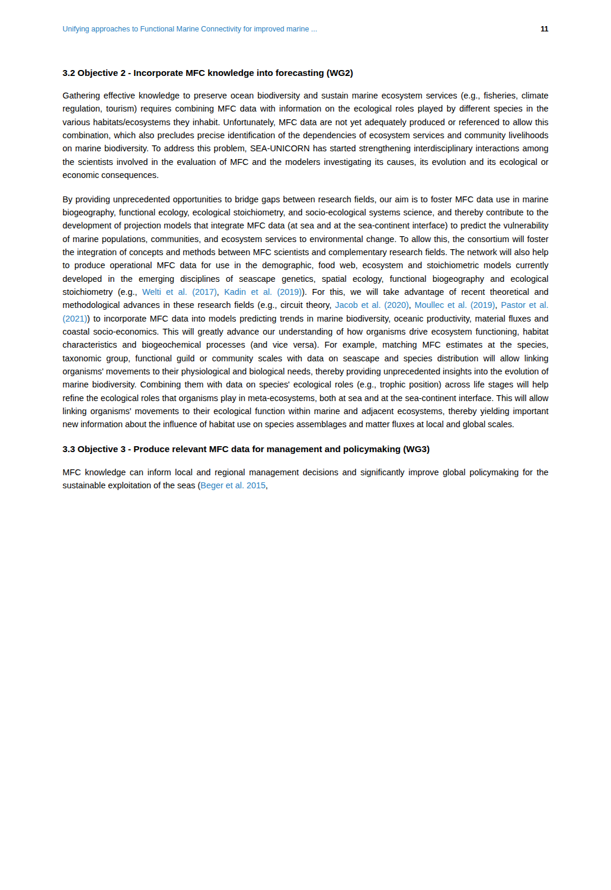Unifying approaches to Functional Marine Connectivity for improved marine ... 11
3.2 Objective 2 - Incorporate MFC knowledge into forecasting (WG2)
Gathering effective knowledge to preserve ocean biodiversity and sustain marine ecosystem services (e.g., fisheries, climate regulation, tourism) requires combining MFC data with information on the ecological roles played by different species in the various habitats/ecosystems they inhabit. Unfortunately, MFC data are not yet adequately produced or referenced to allow this combination, which also precludes precise identification of the dependencies of ecosystem services and community livelihoods on marine biodiversity. To address this problem, SEA-UNICORN has started strengthening interdisciplinary interactions among the scientists involved in the evaluation of MFC and the modelers investigating its causes, its evolution and its ecological or economic consequences.
By providing unprecedented opportunities to bridge gaps between research fields, our aim is to foster MFC data use in marine biogeography, functional ecology, ecological stoichiometry, and socio-ecological systems science, and thereby contribute to the development of projection models that integrate MFC data (at sea and at the sea-continent interface) to predict the vulnerability of marine populations, communities, and ecosystem services to environmental change. To allow this, the consortium will foster the integration of concepts and methods between MFC scientists and complementary research fields. The network will also help to produce operational MFC data for use in the demographic, food web, ecosystem and stoichiometric models currently developed in the emerging disciplines of seascape genetics, spatial ecology, functional biogeography and ecological stoichiometry (e.g., Welti et al. (2017), Kadin et al. (2019)). For this, we will take advantage of recent theoretical and methodological advances in these research fields (e.g., circuit theory, Jacob et al. (2020), Moullec et al. (2019), Pastor et al. (2021)) to incorporate MFC data into models predicting trends in marine biodiversity, oceanic productivity, material fluxes and coastal socio-economics. This will greatly advance our understanding of how organisms drive ecosystem functioning, habitat characteristics and biogeochemical processes (and vice versa). For example, matching MFC estimates at the species, taxonomic group, functional guild or community scales with data on seascape and species distribution will allow linking organisms' movements to their physiological and biological needs, thereby providing unprecedented insights into the evolution of marine biodiversity. Combining them with data on species' ecological roles (e.g., trophic position) across life stages will help refine the ecological roles that organisms play in meta-ecosystems, both at sea and at the sea-continent interface. This will allow linking organisms' movements to their ecological function within marine and adjacent ecosystems, thereby yielding important new information about the influence of habitat use on species assemblages and matter fluxes at local and global scales.
3.3 Objective 3 - Produce relevant MFC data for management and policymaking (WG3)
MFC knowledge can inform local and regional management decisions and significantly improve global policymaking for the sustainable exploitation of the seas (Beger et al. 2015,